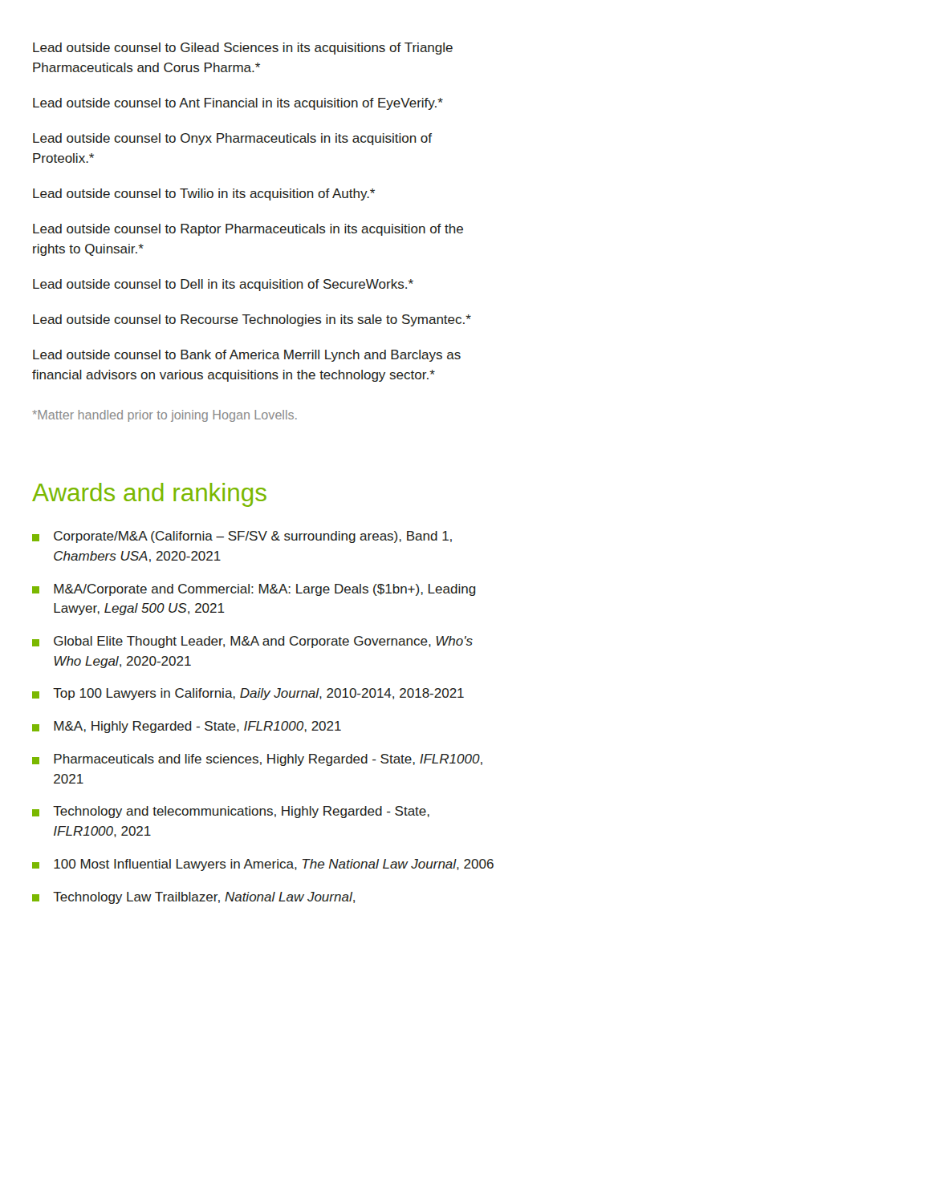Lead outside counsel to Gilead Sciences in its acquisitions of Triangle Pharmaceuticals and Corus Pharma.*
Lead outside counsel to Ant Financial in its acquisition of EyeVerify.*
Lead outside counsel to Onyx Pharmaceuticals in its acquisition of Proteolix.*
Lead outside counsel to Twilio in its acquisition of Authy.*
Lead outside counsel to Raptor Pharmaceuticals in its acquisition of the rights to Quinsair.*
Lead outside counsel to Dell in its acquisition of SecureWorks.*
Lead outside counsel to Recourse Technologies in its sale to Symantec.*
Lead outside counsel to Bank of America Merrill Lynch and Barclays as financial advisors on various acquisitions in the technology sector.*
*Matter handled prior to joining Hogan Lovells.
Awards and rankings
Corporate/M&A (California – SF/SV & surrounding areas), Band 1, Chambers USA, 2020-2021
M&A/Corporate and Commercial: M&A: Large Deals ($1bn+), Leading Lawyer, Legal 500 US, 2021
Global Elite Thought Leader, M&A and Corporate Governance, Who's Who Legal, 2020-2021
Top 100 Lawyers in California, Daily Journal, 2010-2014, 2018-2021
M&A, Highly Regarded - State, IFLR1000, 2021
Pharmaceuticals and life sciences, Highly Regarded - State, IFLR1000, 2021
Technology and telecommunications, Highly Regarded - State, IFLR1000, 2021
100 Most Influential Lawyers in America, The National Law Journal, 2006
Technology Law Trailblazer, National Law Journal,